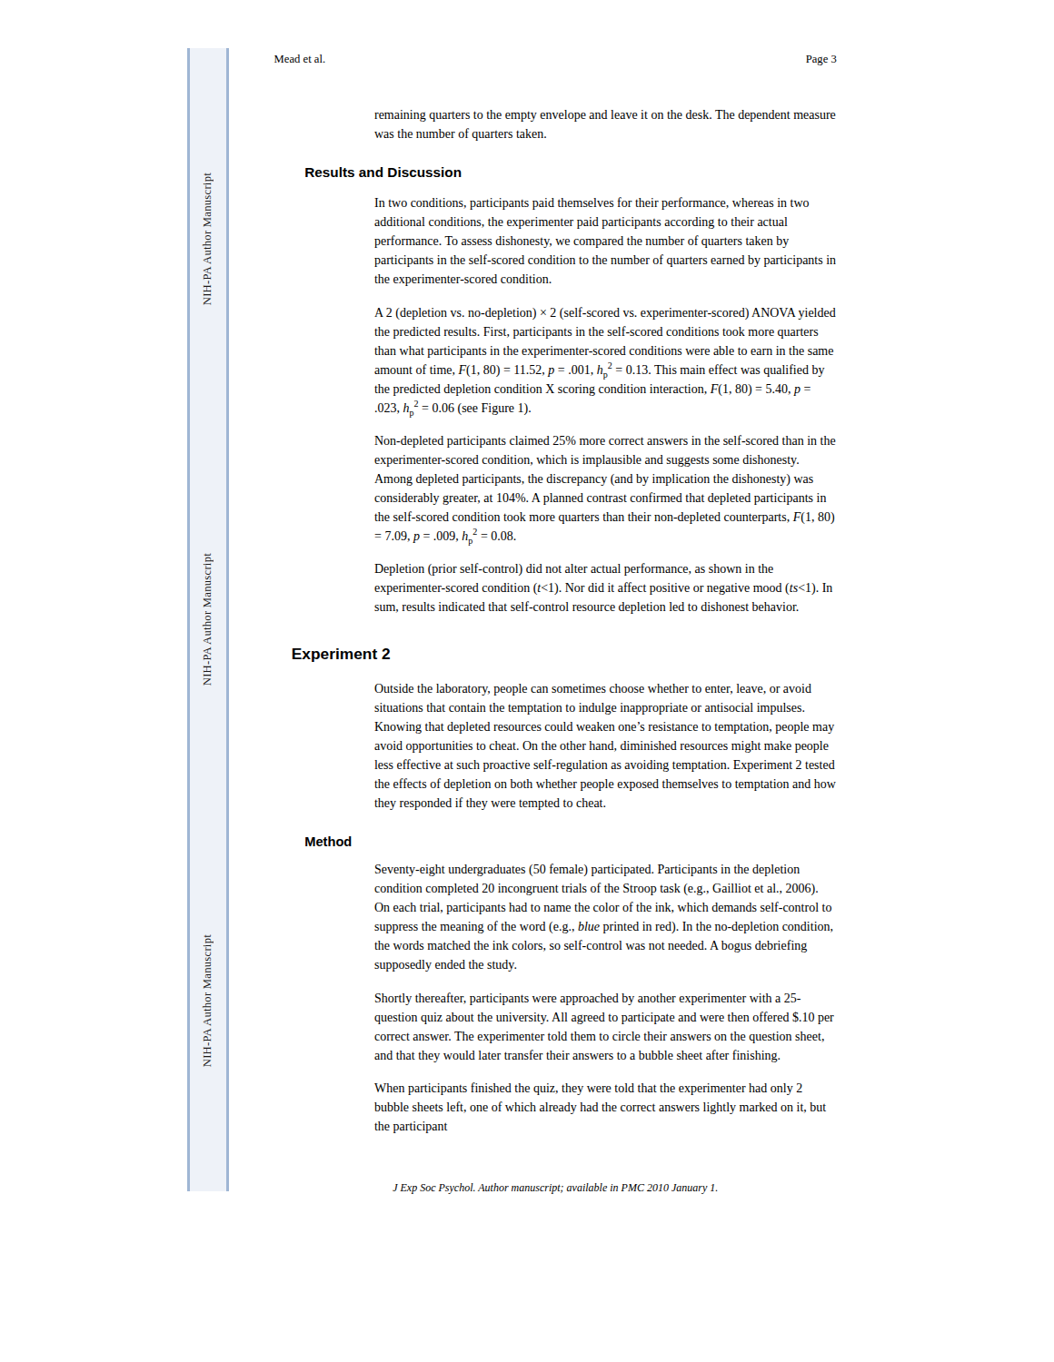NIH-PA Author Manuscript NIH-PA Author Manuscript NIH-PA Author Manuscript
Mead et al.
Page 3
remaining quarters to the empty envelope and leave it on the desk. The dependent measure was the number of quarters taken.
Results and Discussion
In two conditions, participants paid themselves for their performance, whereas in two additional conditions, the experimenter paid participants according to their actual performance. To assess dishonesty, we compared the number of quarters taken by participants in the self-scored condition to the number of quarters earned by participants in the experimenter-scored condition.
A 2 (depletion vs. no-depletion) × 2 (self-scored vs. experimenter-scored) ANOVA yielded the predicted results. First, participants in the self-scored conditions took more quarters than what participants in the experimenter-scored conditions were able to earn in the same amount of time, F(1, 80) = 11.52, p = .001, hp2 = 0.13. This main effect was qualified by the predicted depletion condition X scoring condition interaction, F(1, 80) = 5.40, p = .023, hp2 = 0.06 (see Figure 1).
Non-depleted participants claimed 25% more correct answers in the self-scored than in the experimenter-scored condition, which is implausible and suggests some dishonesty. Among depleted participants, the discrepancy (and by implication the dishonesty) was considerably greater, at 104%. A planned contrast confirmed that depleted participants in the self-scored condition took more quarters than their non-depleted counterparts, F(1, 80) = 7.09, p = .009, hp2 = 0.08.
Depletion (prior self-control) did not alter actual performance, as shown in the experimenter-scored condition (t<1). Nor did it affect positive or negative mood (ts<1). In sum, results indicated that self-control resource depletion led to dishonest behavior.
Experiment 2
Outside the laboratory, people can sometimes choose whether to enter, leave, or avoid situations that contain the temptation to indulge inappropriate or antisocial impulses. Knowing that depleted resources could weaken one’s resistance to temptation, people may avoid opportunities to cheat. On the other hand, diminished resources might make people less effective at such proactive self-regulation as avoiding temptation. Experiment 2 tested the effects of depletion on both whether people exposed themselves to temptation and how they responded if they were tempted to cheat.
Method
Seventy-eight undergraduates (50 female) participated. Participants in the depletion condition completed 20 incongruent trials of the Stroop task (e.g., Gailliot et al., 2006). On each trial, participants had to name the color of the ink, which demands self-control to suppress the meaning of the word (e.g., blue printed in red). In the no-depletion condition, the words matched the ink colors, so self-control was not needed. A bogus debriefing supposedly ended the study.
Shortly thereafter, participants were approached by another experimenter with a 25-question quiz about the university. All agreed to participate and were then offered $.10 per correct answer. The experimenter told them to circle their answers on the question sheet, and that they would later transfer their answers to a bubble sheet after finishing.
When participants finished the quiz, they were told that the experimenter had only 2 bubble sheets left, one of which already had the correct answers lightly marked on it, but the participant
J Exp Soc Psychol. Author manuscript; available in PMC 2010 January 1.